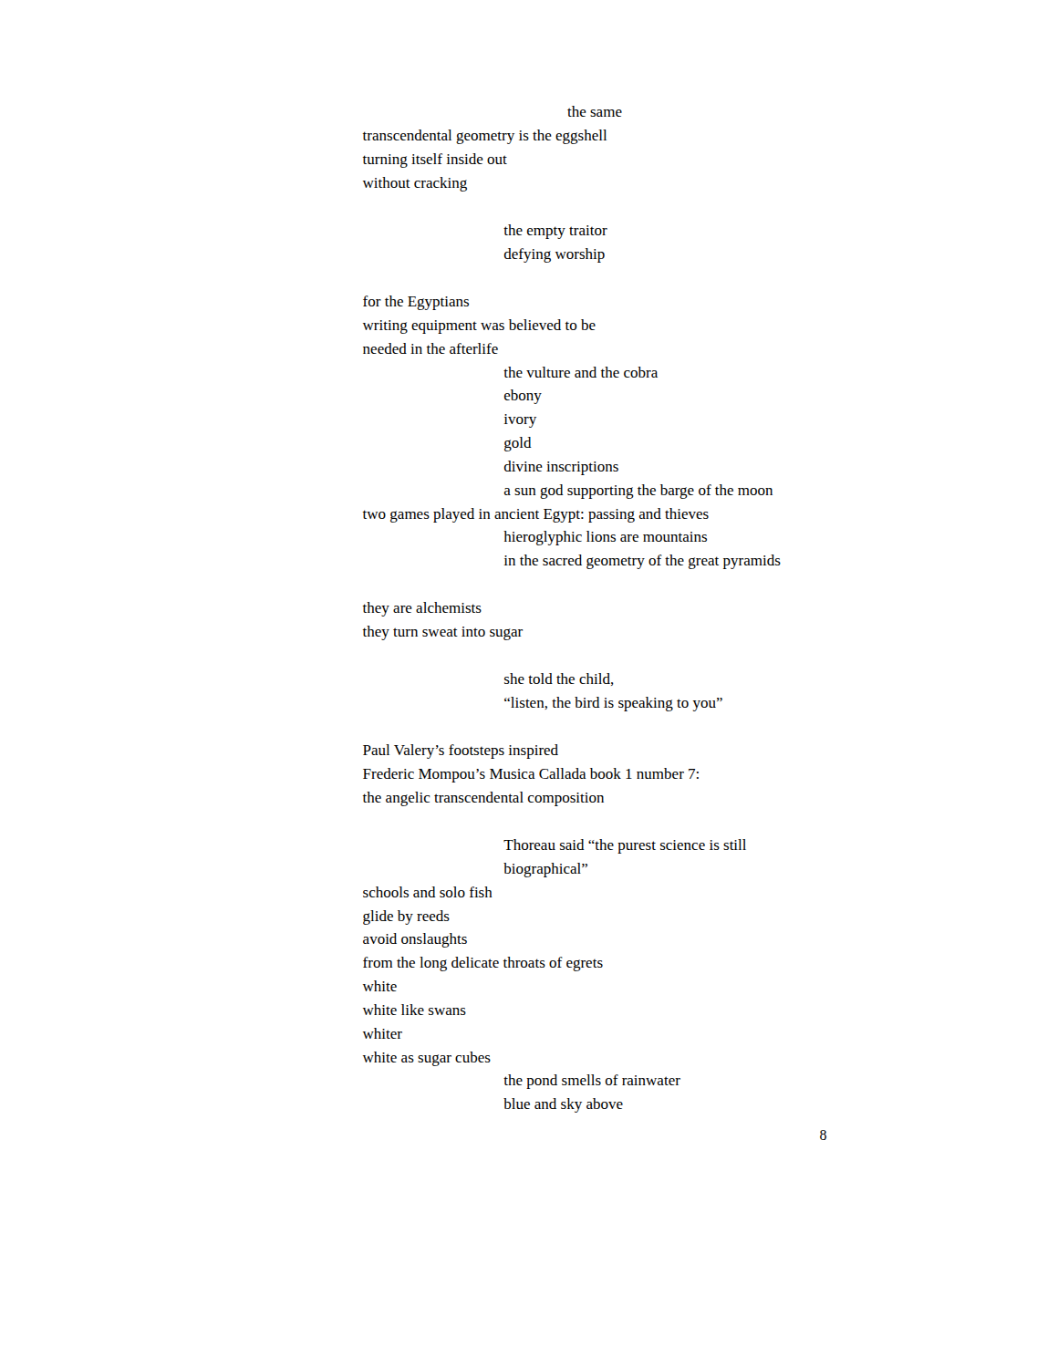the same
transcendental geometry is the eggshell
turning itself inside out
without cracking
the empty traitor
defying worship
for the Egyptians
writing equipment was believed to be
needed in the afterlife
the vulture and the cobra
ebony
ivory
gold
divine inscriptions
a sun god supporting the barge of the moon
two games played in ancient Egypt: passing and thieves
hieroglyphic lions are mountains
in the sacred geometry of the great pyramids
they are alchemists
they turn sweat into sugar
she told the child,
“listen, the bird is speaking to you”
Paul Valery’s footsteps inspired
Frederic Mompou’s Musica Callada book 1 number 7:
the angelic transcendental composition
Thoreau said “the purest science is still biographical”
schools and solo fish
glide by reeds
avoid onslaughts
from the long delicate throats of egrets
white
white like swans
whiter
white as sugar cubes
the pond smells of rainwater
blue and sky above
8